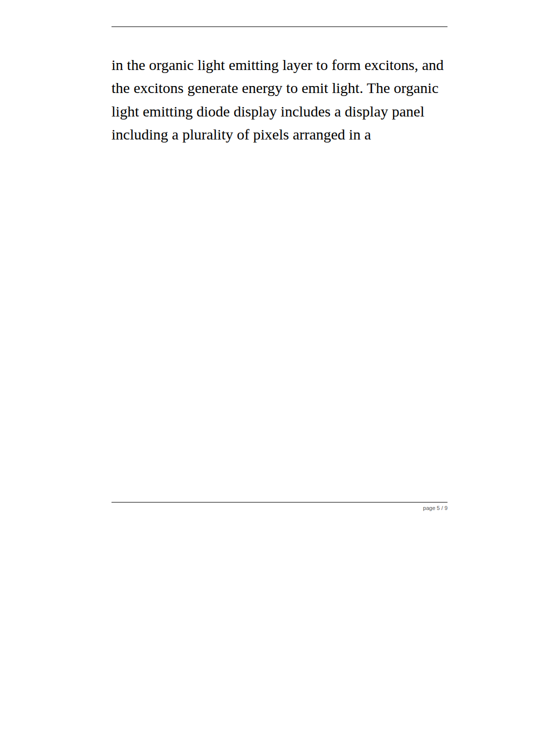in the organic light emitting layer to form excitons, and the excitons generate energy to emit light. The organic light emitting diode display includes a display panel including a plurality of pixels arranged in a
page 5 / 9